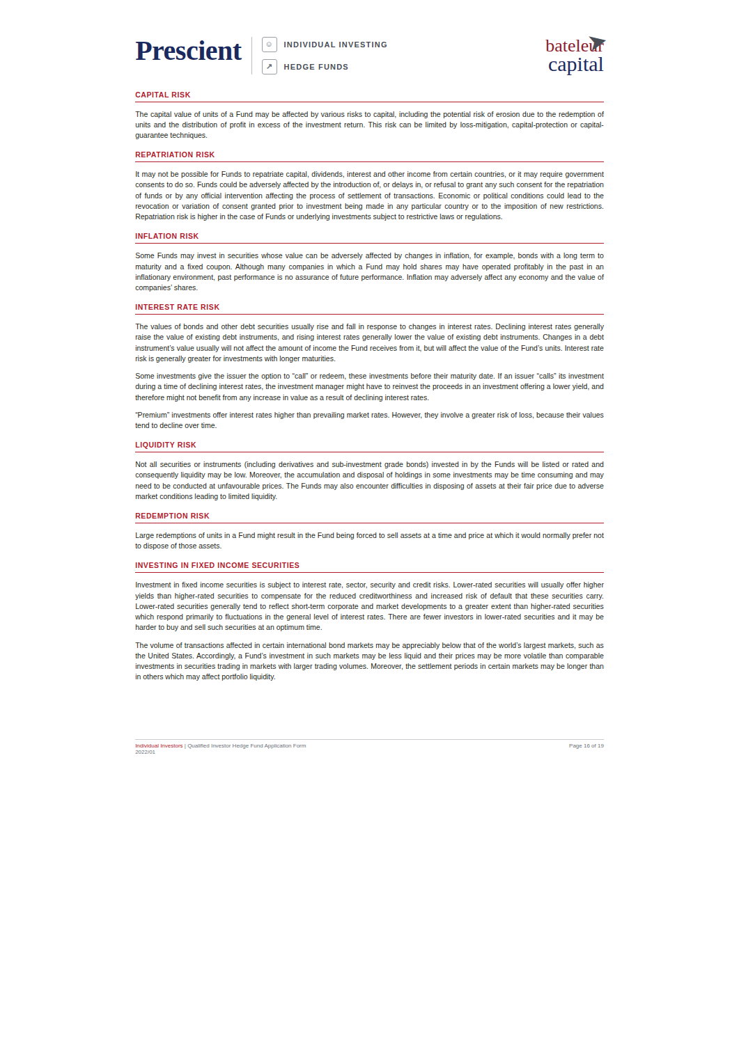Prescient
☺ INDIVIDUAL INVESTING
↗ HEDGE FUNDS
➤
bateleur
capital
Capital Risk
The capital value of units of a Fund may be affected by various risks to capital, including the potential risk of erosion due to the redemption of units and the distribution of profit in excess of the investment return. This risk can be limited by loss-mitigation, capital-protection or capital-guarantee techniques.
Repatriation Risk
It may not be possible for Funds to repatriate capital, dividends, interest and other income from certain countries, or it may require government consents to do so. Funds could be adversely affected by the introduction of, or delays in, or refusal to grant any such consent for the repatriation of funds or by any official intervention affecting the process of settlement of transactions. Economic or political conditions could lead to the revocation or variation of consent granted prior to investment being made in any particular country or to the imposition of new restrictions. Repatriation risk is higher in the case of Funds or underlying investments subject to restrictive laws or regulations.
Inflation Risk
Some Funds may invest in securities whose value can be adversely affected by changes in inflation, for example, bonds with a long term to maturity and a fixed coupon. Although many companies in which a Fund may hold shares may have operated profitably in the past in an inflationary environment, past performance is no assurance of future performance. Inflation may adversely affect any economy and the value of companies’ shares.
Interest Rate Risk
The values of bonds and other debt securities usually rise and fall in response to changes in interest rates. Declining interest rates generally raise the value of existing debt instruments, and rising interest rates generally lower the value of existing debt instruments. Changes in a debt instrument’s value usually will not affect the amount of income the Fund receives from it, but will affect the value of the Fund’s units. Interest rate risk is generally greater for investments with longer maturities.
Some investments give the issuer the option to “call” or redeem, these investments before their maturity date. If an issuer “calls” its investment during a time of declining interest rates, the investment manager might have to reinvest the proceeds in an investment offering a lower yield, and therefore might not benefit from any increase in value as a result of declining interest rates.
“Premium” investments offer interest rates higher than prevailing market rates. However, they involve a greater risk of loss, because their values tend to decline over time.
Liquidity Risk
Not all securities or instruments (including derivatives and sub-investment grade bonds) invested in by the Funds will be listed or rated and consequently liquidity may be low. Moreover, the accumulation and disposal of holdings in some investments may be time consuming and may need to be conducted at unfavourable prices. The Funds may also encounter difficulties in disposing of assets at their fair price due to adverse market conditions leading to limited liquidity.
Redemption Risk
Large redemptions of units in a Fund might result in the Fund being forced to sell assets at a time and price at which it would normally prefer not to dispose of those assets.
Investing in Fixed Income Securities
Investment in fixed income securities is subject to interest rate, sector, security and credit risks. Lower-rated securities will usually offer higher yields than higher-rated securities to compensate for the reduced creditworthiness and increased risk of default that these securities carry. Lower-rated securities generally tend to reflect short-term corporate and market developments to a greater extent than higher-rated securities which respond primarily to fluctuations in the general level of interest rates. There are fewer investors in lower-rated securities and it may be harder to buy and sell such securities at an optimum time.
The volume of transactions affected in certain international bond markets may be appreciably below that of the world’s largest markets, such as the United States. Accordingly, a Fund’s investment in such markets may be less liquid and their prices may be more volatile than comparable investments in securities trading in markets with larger trading volumes. Moreover, the settlement periods in certain markets may be longer than in others which may affect portfolio liquidity.
Individual Investors | Qualified Investor Hedge Fund Application Form
2022/01
Page 16 of 19